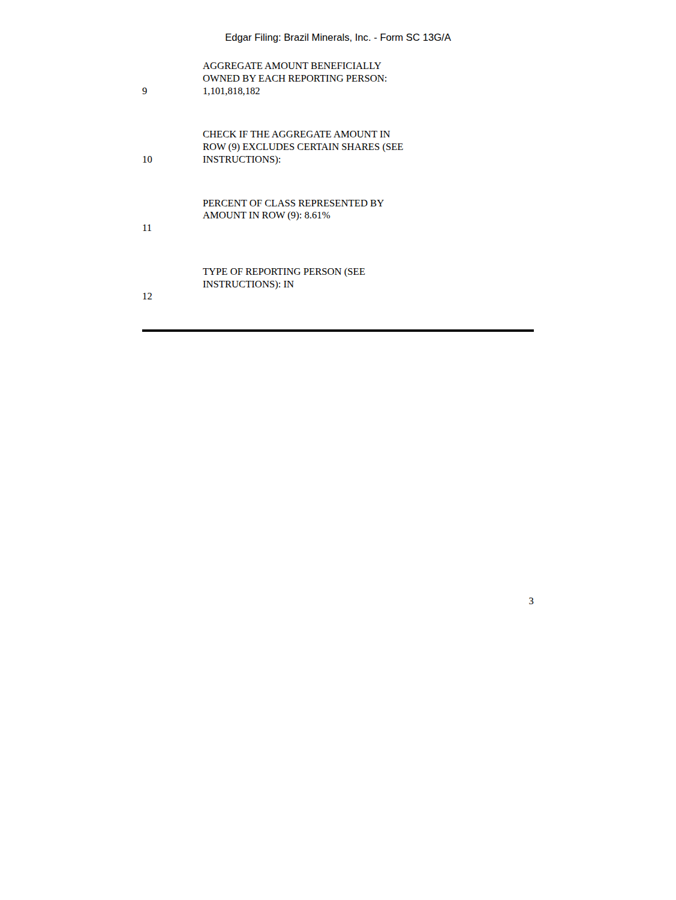Edgar Filing: Brazil Minerals, Inc. - Form SC 13G/A
| | AGGREGATE AMOUNT BENEFICIALLY OWNED BY EACH REPORTING PERSON: |
| 9 | 1,101,818,182 |
| | CHECK IF THE AGGREGATE AMOUNT IN ROW (9) EXCLUDES CERTAIN SHARES (SEE |
| 10 | INSTRUCTIONS): |
| | PERCENT OF CLASS REPRESENTED BY AMOUNT IN ROW (9): 8.61% |
| 11 | |
| | TYPE OF REPORTING PERSON (SEE INSTRUCTIONS): IN |
| 12 | |
3